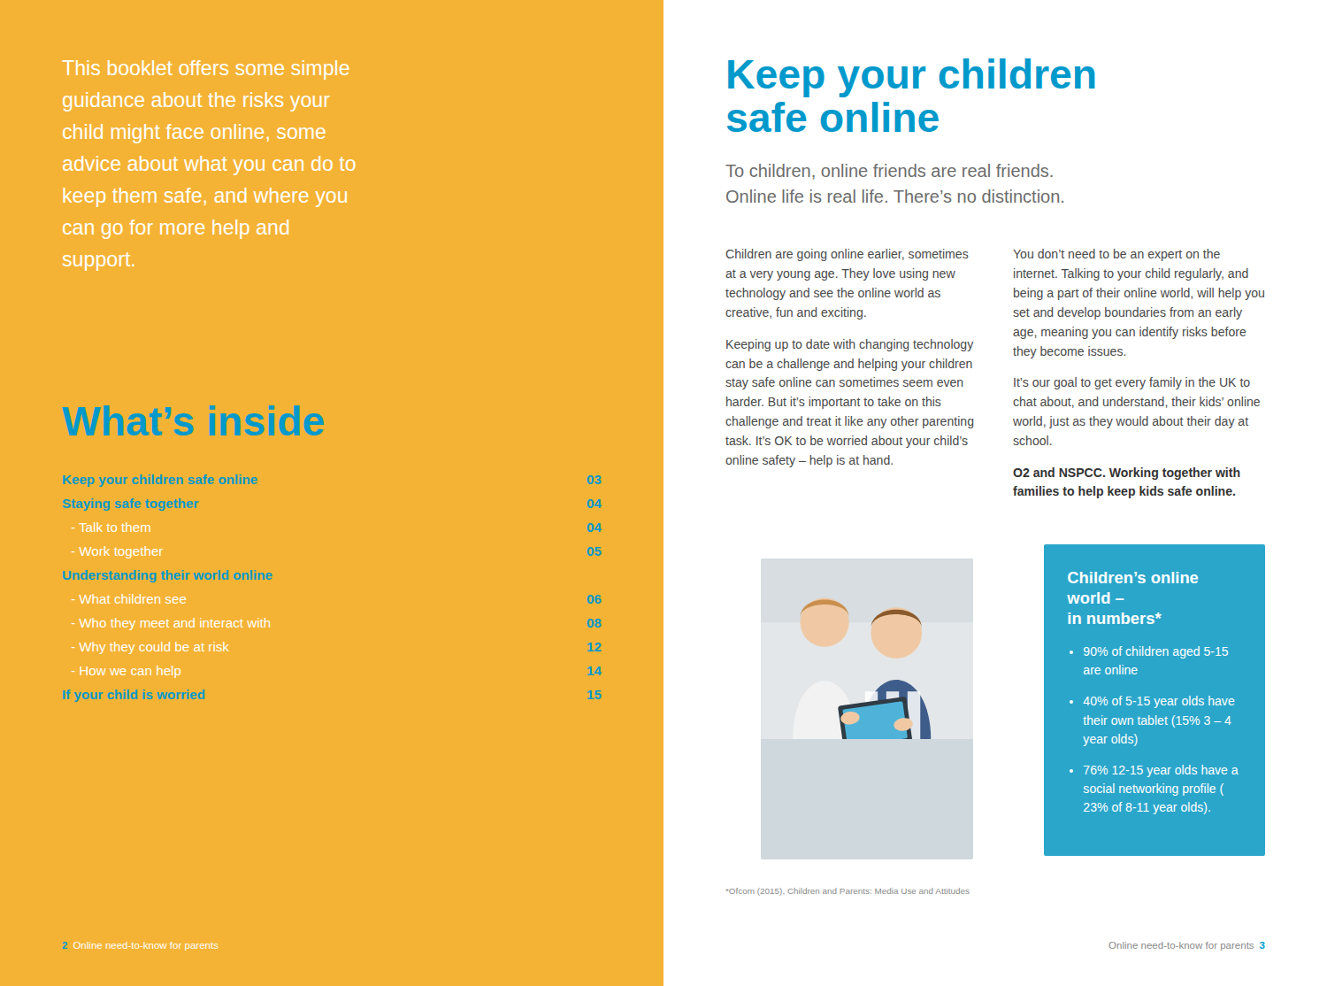This booklet offers some simple guidance about the risks your child might face online, some advice about what you can do to keep them safe, and where you can go for more help and support.
What’s inside
| Keep your children safe online | 03 |
| Staying safe together | 04 |
| - Talk to them | 04 |
| - Work together | 05 |
| Understanding their world online | |
| - What children see | 06 |
| - Who they meet and interact with | 08 |
| - Why they could be at risk | 12 |
| - How we can help | 14 |
| If your child is worried | 15 |
2 Online need-to-know for parents
Keep your children
safe online
To children, online friends are real friends.
Online life is real life. There’s no distinction.
Children are going online earlier, sometimes at a very young age. They love using new technology and see the online world as creative, fun and exciting.
Keeping up to date with changing technology can be a challenge and helping your children stay safe online can sometimes seem even harder. But it’s important to take on this challenge and treat it like any other parenting task. It’s OK to be worried about your child’s online safety – help is at hand.
You don’t need to be an expert on the internet. Talking to your child regularly, and being a part of their online world, will help you set and develop boundaries from an early age, meaning you can identify risks before they become issues.
It’s our goal to get every family in the UK to chat about, and understand, their kids’ online world, just as they would about their day at school.
O2 and NSPCC. Working together with families to help keep kids safe online.
Children’s online world –
in numbers*
90% of children aged 5-15 are online
40% of 5-15 year olds have their own tablet (15% 3 – 4 year olds)
76% 12-15 year olds have a social networking profile ( 23% of 8-11 year olds).
*Ofcom (2015), Children and Parents: Media Use and Attitudes
Online need-to-know for parents3